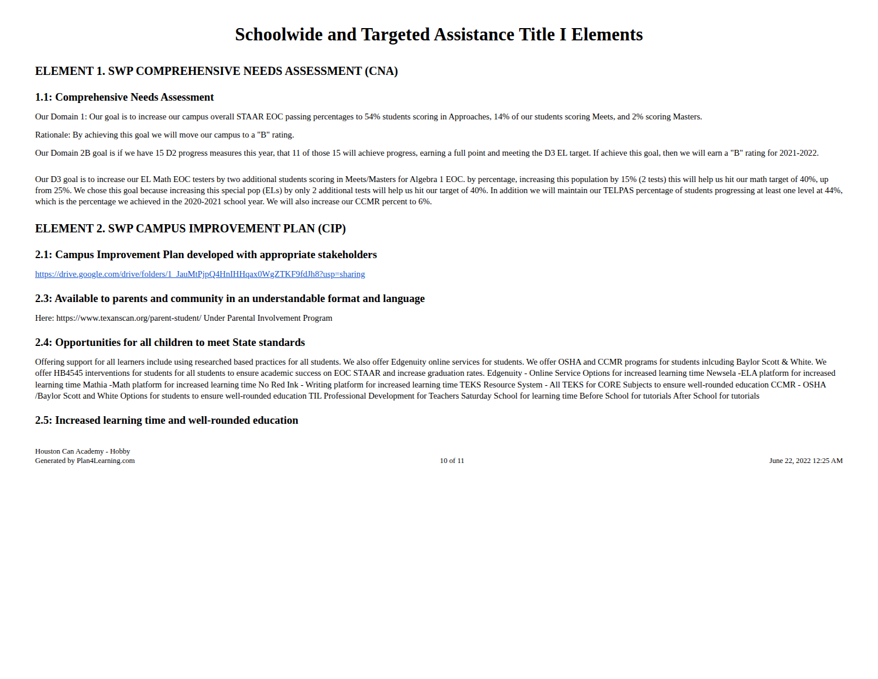Schoolwide and Targeted Assistance Title I Elements
ELEMENT 1. SWP COMPREHENSIVE NEEDS ASSESSMENT (CNA)
1.1: Comprehensive Needs Assessment
Our Domain 1: Our goal is to increase our campus overall STAAR EOC passing percentages to 54% students scoring in Approaches, 14% of our students scoring Meets, and 2% scoring Masters.
Rationale: By achieving this goal we will move our campus to a "B" rating.
Our Domain 2B goal is if we have 15 D2 progress measures this year, that 11 of those 15 will achieve progress, earning a full point and meeting the D3 EL target. If achieve this goal, then we will earn a "B" rating for 2021-2022.
Our D3 goal is to increase our EL Math EOC testers by two additional students scoring in Meets/Masters for Algebra 1 EOC. by percentage, increasing this population by 15% (2 tests) this will help us hit our math target of 40%, up from 25%. We chose this goal because increasing this special pop (ELs) by only 2 additional tests will help us hit our target of 40%. In addition we will maintain our TELPAS percentage of students progressing at least one level at 44%, which is the percentage we achieved in the 2020-2021 school year. We will also increase our CCMR percent to 6%.
ELEMENT 2. SWP CAMPUS IMPROVEMENT PLAN (CIP)
2.1: Campus Improvement Plan developed with appropriate stakeholders
https://drive.google.com/drive/folders/1_JauMtPjpQ4HnIHHqax0WgZTKF9fdJh8?usp=sharing
2.3: Available to parents and community in an understandable format and language
Here: https://www.texanscan.org/parent-student/ Under Parental Involvement Program
2.4: Opportunities for all children to meet State standards
Offering support for all learners include using researched based practices for all students. We also offer Edgenuity online services for students. We offer OSHA and CCMR programs for students inlcuding Baylor Scott & White. We offer HB4545 interventions for students for all students to ensure academic success on EOC STAAR and increase graduation rates. Edgenuity - Online Service Options for increased learning time Newsela -ELA platform for increased learning time Mathia -Math platform for increased learning time No Red Ink - Writing platform for increased learning time TEKS Resource System - All TEKS for CORE Subjects to ensure well-rounded education CCMR - OSHA /Baylor Scott and White Options for students to ensure well-rounded education TIL Professional Development for Teachers Saturday School for learning time Before School for tutorials After School for tutorials
2.5: Increased learning time and well-rounded education
Houston Can Academy - Hobby
Generated by Plan4Learning.com
10 of 11
June 22, 2022 12:25 AM